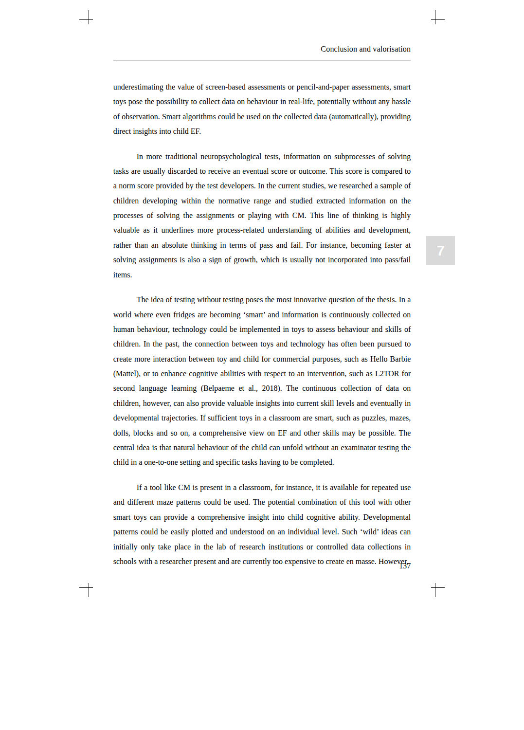Conclusion and valorisation
7
underestimating the value of screen-based assessments or pencil-and-paper assessments, smart toys pose the possibility to collect data on behaviour in real-life, potentially without any hassle of observation. Smart algorithms could be used on the collected data (automatically), providing direct insights into child EF.
In more traditional neuropsychological tests, information on subprocesses of solving tasks are usually discarded to receive an eventual score or outcome. This score is compared to a norm score provided by the test developers. In the current studies, we researched a sample of children developing within the normative range and studied extracted information on the processes of solving the assignments or playing with CM. This line of thinking is highly valuable as it underlines more process-related understanding of abilities and development, rather than an absolute thinking in terms of pass and fail. For instance, becoming faster at solving assignments is also a sign of growth, which is usually not incorporated into pass/fail items.
The idea of testing without testing poses the most innovative question of the thesis. In a world where even fridges are becoming ‘smart’ and information is continuously collected on human behaviour, technology could be implemented in toys to assess behaviour and skills of children. In the past, the connection between toys and technology has often been pursued to create more interaction between toy and child for commercial purposes, such as Hello Barbie (Mattel), or to enhance cognitive abilities with respect to an intervention, such as L2TOR for second language learning (Belpaeme et al., 2018). The continuous collection of data on children, however, can also provide valuable insights into current skill levels and eventually in developmental trajectories. If sufficient toys in a classroom are smart, such as puzzles, mazes, dolls, blocks and so on, a comprehensive view on EF and other skills may be possible. The central idea is that natural behaviour of the child can unfold without an examinator testing the child in a one-to-one setting and specific tasks having to be completed.
If a tool like CM is present in a classroom, for instance, it is available for repeated use and different maze patterns could be used. The potential combination of this tool with other smart toys can provide a comprehensive insight into child cognitive ability. Developmental patterns could be easily plotted and understood on an individual level. Such ‘wild’ ideas can initially only take place in the lab of research institutions or controlled data collections in schools with a researcher present and are currently too expensive to create en masse. However,
137